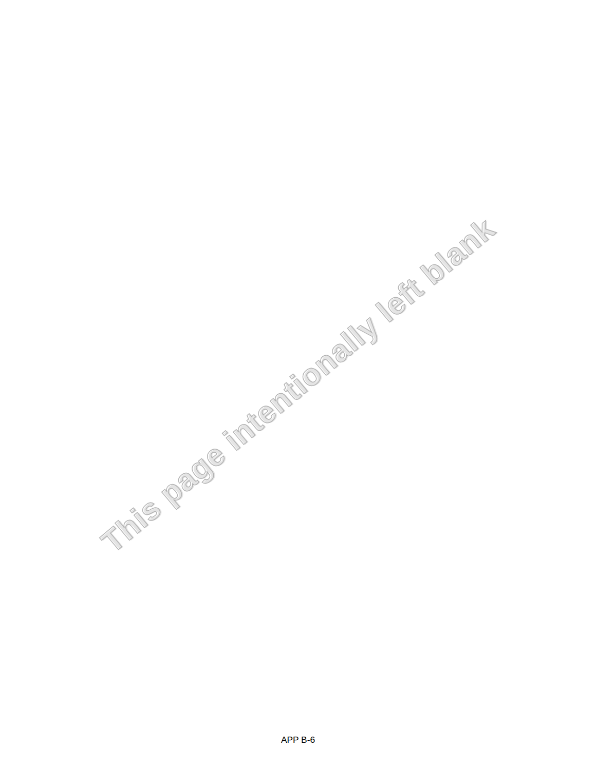This page intentionally left blank
APP B-6